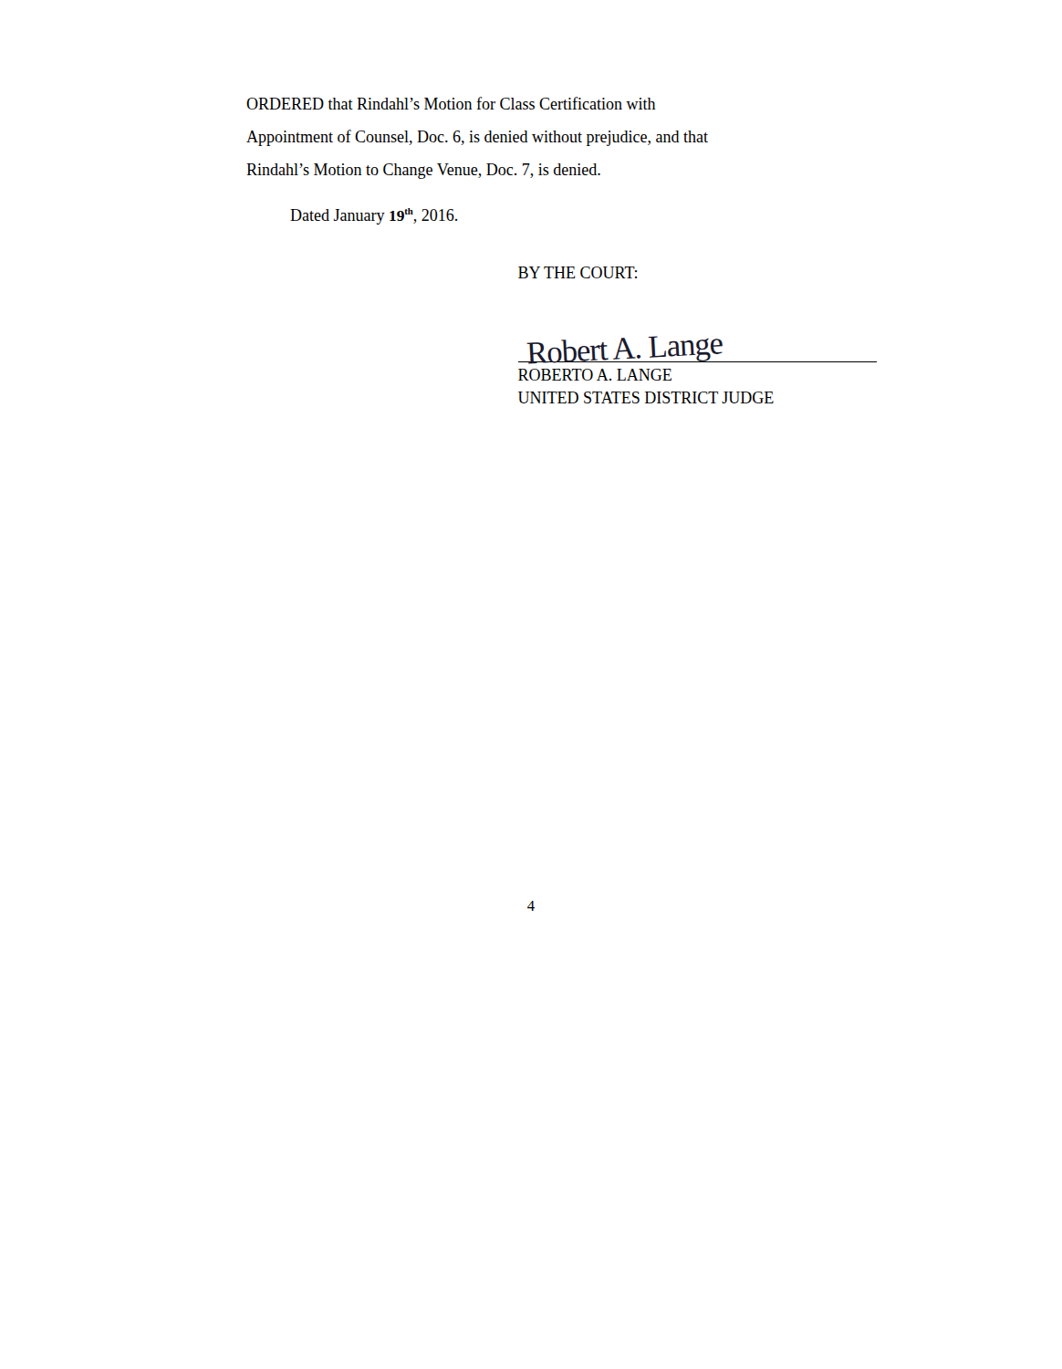ORDERED that Rindahl’s Motion for Class Certification with
Appointment of Counsel, Doc. 6, is denied without prejudice, and that
Rindahl’s Motion to Change Venue, Doc. 7, is denied.
Dated January 19th, 2016.
BY THE COURT:
Robert A. Lange
ROBERTO A. LANGE
UNITED STATES DISTRICT JUDGE
4